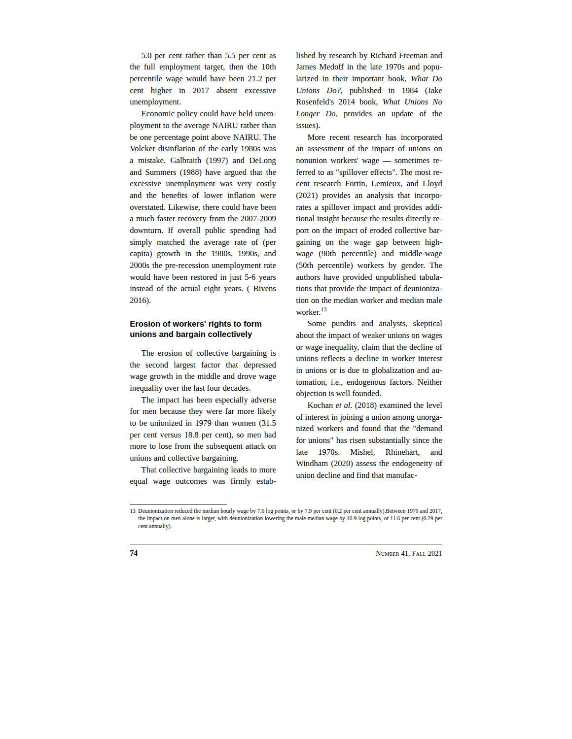5.0 per cent rather than 5.5 per cent as the full employment target, then the 10th percentile wage would have been 21.2 per cent higher in 2017 absent excessive unemployment.
Economic policy could have held unemployment to the average NAIRU rather than be one percentage point above NAIRU. The Volcker disinflation of the early 1980s was a mistake. Galbraith (1997) and DeLong and Summers (1988) have argued that the excessive unemployment was very costly and the benefits of lower inflation were overstated. Likewise, there could have been a much faster recovery from the 2007-2009 downturn. If overall public spending had simply matched the average rate of (per capita) growth in the 1980s, 1990s, and 2000s the pre-recession unemployment rate would have been restored in just 5-6 years instead of the actual eight years. ( Bivens 2016).
Erosion of workers' rights to form unions and bargain collectively
The erosion of collective bargaining is the second largest factor that depressed wage growth in the middle and drove wage inequality over the last four decades.
The impact has been especially adverse for men because they were far more likely to be unionized in 1979 than women (31.5 per cent versus 18.8 per cent), so men had more to lose from the subsequent attack on unions and collective bargaining.
That collective bargaining leads to more equal wage outcomes was firmly established by research by Richard Freeman and James Medoff in the late 1970s and popularized in their important book, What Do Unions Do?, published in 1984 (Jake Rosenfeld's 2014 book, What Unions No Longer Do, provides an update of the issues).
More recent research has incorporated an assessment of the impact of unions on nonunion workers' wage — sometimes referred to as "spillover effects". The most recent research Fortin, Lemieux, and Lloyd (2021) provides an analysis that incorporates a spillover impact and provides additional insight because the results directly report on the impact of eroded collective bargaining on the wage gap between high-wage (90th percentile) and middle-wage (50th percentile) workers by gender. The authors have provided unpublished tabulations that provide the impact of deunionization on the median worker and median male worker.13
Some pundits and analysts, skeptical about the impact of weaker unions on wages or wage inequality, claim that the decline of unions reflects a decline in worker interest in unions or is due to globalization and automation, i.e., endogenous factors. Neither objection is well founded.
Kochan et al. (2018) examined the level of interest in joining a union among unorganized workers and found that the "demand for unions" has risen substantially since the late 1970s. Mishel, Rhinehart, and Windham (2020) assess the endogeneity of union decline and find that manufac-
13 Deunionization reduced the median hourly wage by 7.6 log points, or by 7.9 per cent (0.2 per cent annually).Between 1979 and 2017, the impact on men alone is larger, with deunionization lowering the male median wage by 10.9 log points, or 11.6 per cent (0.29 per cent annually).
74 Number 41, Fall 2021